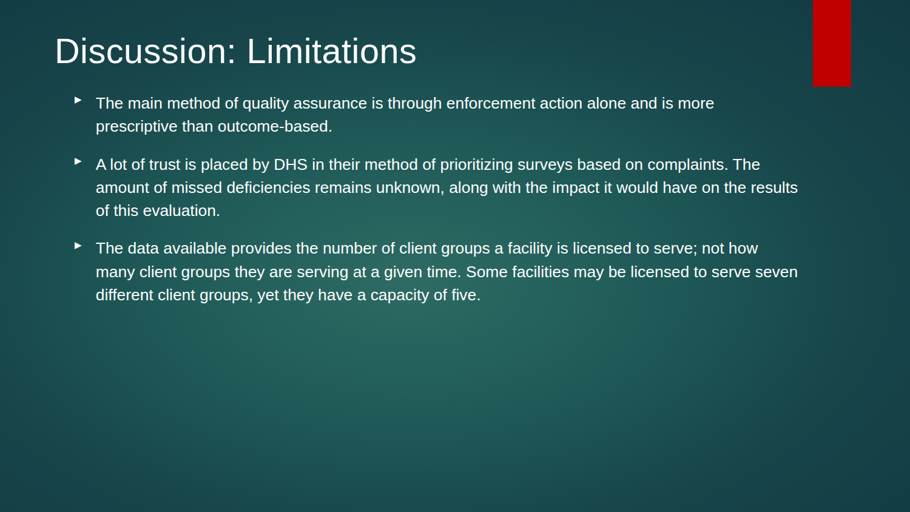Discussion: Limitations
The main method of quality assurance is through enforcement action alone and is more prescriptive than outcome-based.
A lot of trust is placed by DHS in their method of prioritizing surveys based on complaints. The amount of missed deficiencies remains unknown, along with the impact it would have on the results of this evaluation.
The data available provides the number of client groups a facility is licensed to serve; not how many client groups they are serving at a given time. Some facilities may be licensed to serve seven different client groups, yet they have a capacity of five.